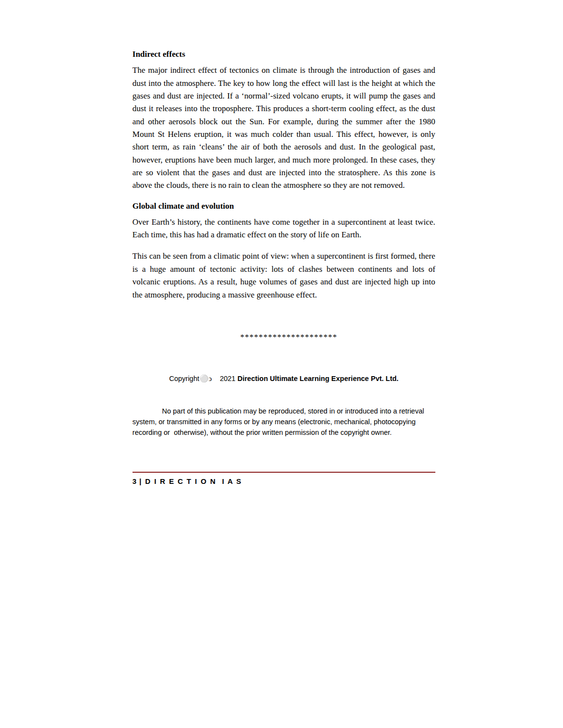Indirect effects
The major indirect effect of tectonics on climate is through the introduction of gases and dust into the atmosphere. The key to how long the effect will last is the height at which the gases and dust are injected. If a ‘normal’-sized volcano erupts, it will pump the gases and dust it releases into the troposphere. This produces a short-term cooling effect, as the dust and other aerosols block out the Sun. For example, during the summer after the 1980 Mount St Helens eruption, it was much colder than usual. This effect, however, is only short term, as rain ‘cleans’ the air of both the aerosols and dust. In the geological past, however, eruptions have been much larger, and much more prolonged. In these cases, they are so violent that the gases and dust are injected into the stratosphere. As this zone is above the clouds, there is no rain to clean the atmosphere so they are not removed.
Global climate and evolution
Over Earth’s history, the continents have come together in a supercontinent at least twice. Each time, this has had a dramatic effect on the story of life on Earth.
This can be seen from a climatic point of view: when a supercontinent is first formed, there is a huge amount of tectonic activity: lots of clashes between continents and lots of volcanic eruptions. As a result, huge volumes of gases and dust are injected high up into the atmosphere, producing a massive greenhouse effect.
*********************
Copyright⚪ↄ 2021 Direction Ultimate Learning Experience Pvt. Ltd.
No part of this publication may be reproduced, stored in or introduced into a retrieval system, or transmitted in any forms or by any means (electronic, mechanical, photocopying recording or otherwise), without the prior written permission of the copyright owner.
3 | D I R E C T I O N I A S